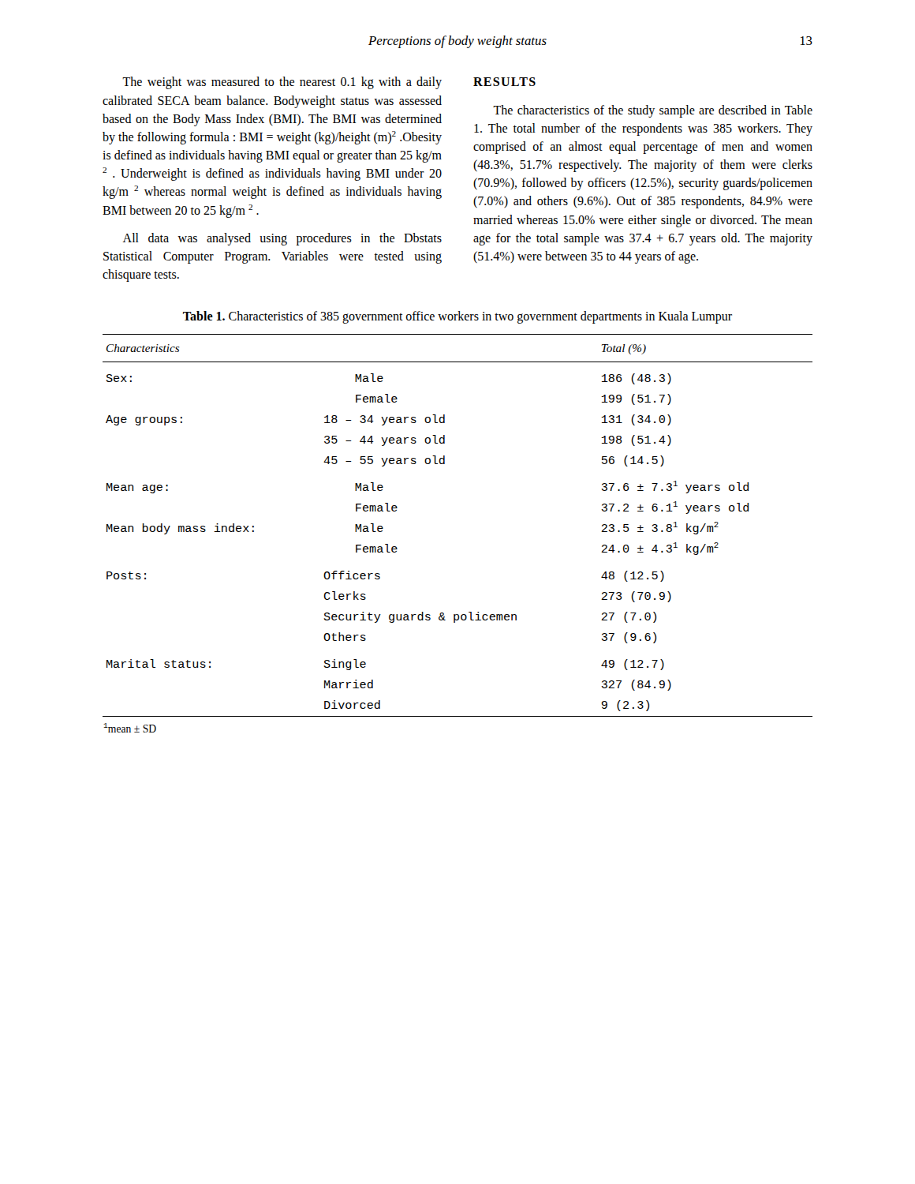Perceptions of body weight status 13
The weight was measured to the nearest 0.1 kg with a daily calibrated SECA beam balance. Bodyweight status was assessed based on the Body Mass Index (BMI). The BMI was determined by the following formula : BMI = weight (kg)/height (m)2 .Obesity is defined as individuals having BMI equal or greater than 25 kg/m 2 . Underweight is defined as individuals having BMI under 20 kg/m 2 whereas normal weight is defined as individuals having BMI between 20 to 25 kg/m 2 .
All data was analysed using procedures in the Dbstats Statistical Computer Program. Variables were tested using chisquare tests.
RESULTS
The characteristics of the study sample are described in Table 1. The total number of the respondents was 385 workers. They comprised of an almost equal percentage of men and women (48.3%, 51.7% respectively. The majority of them were clerks (70.9%), followed by officers (12.5%), security guards/policemen (7.0%) and others (9.6%). Out of 385 respondents, 84.9% were married whereas 15.0% were either single or divorced. The mean age for the total sample was 37.4 + 6.7 years old. The majority (51.4%) were between 35 to 44 years of age.
Table 1. Characteristics of 385 government office workers in two government departments in Kuala Lumpur
| Characteristics | Total (%) |
| --- | --- |
| Sex: | | Male | 186 (48.3) |
| | | Female | 199 (51.7) |
| Age groups: | 18 – 34 years old | 131 (34.0) |
| | 35 – 44 years old | 198 (51.4) |
| | 45 – 55 years old | 56 (14.5) |
| Mean age: | | Male | 37.6 ± 7.3 1 years old |
| | | Female | 37.2 ± 6.1 1 years old |
| Mean body mass index: | | Male | 23.5 ± 3.8 1 kg/m 2 |
| | | Female | 24.0 ± 4.3 1 kg/m 2 |
| Posts: | Officers | 48 (12.5) |
| | Clerks | 273 (70.9) |
| | Security guards & policemen | 27 (7.0) |
| | Others | 37 (9.6) |
| Marital status: | Single | 49 (12.7) |
| | Married | 327 (84.9) |
| | Divorced | 9 (2.3) |
| 1 mean ± SD |